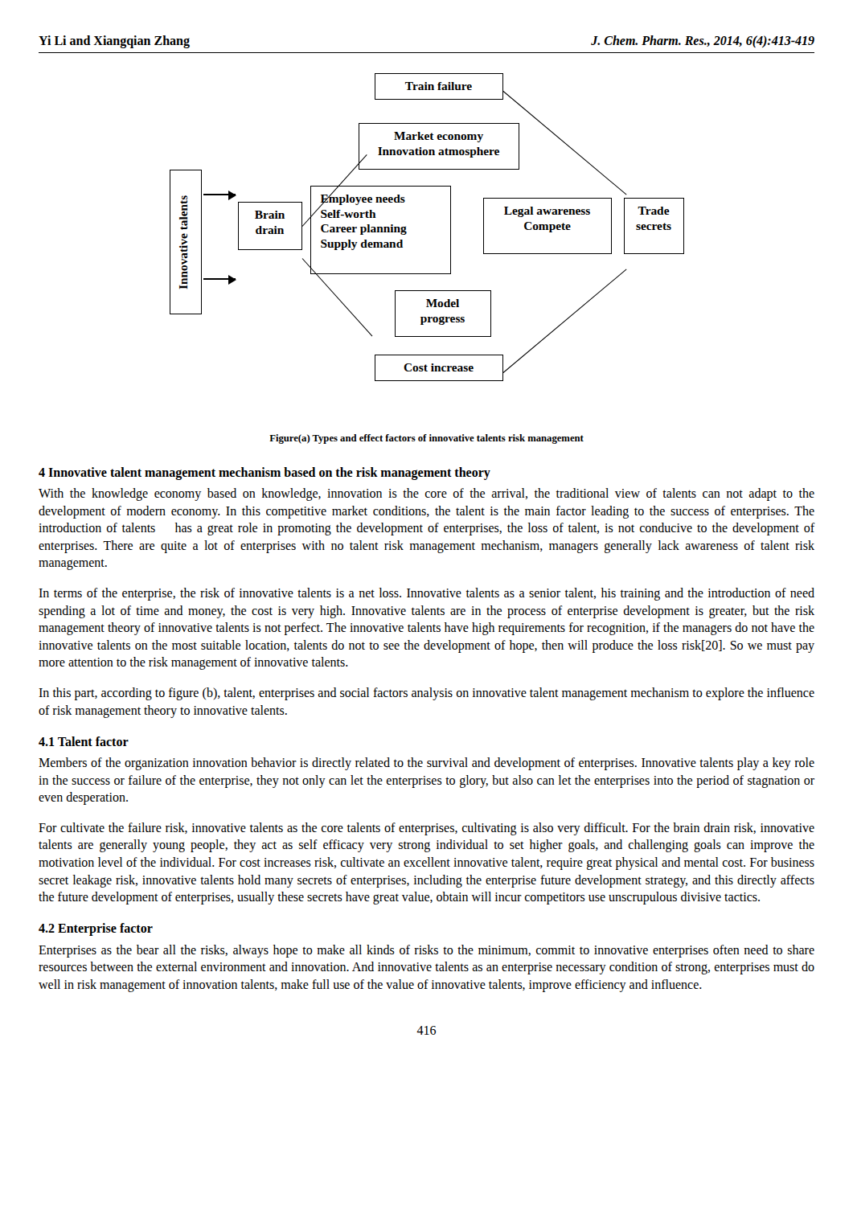Yi Li and Xiangqian Zhang J. Chem. Pharm. Res., 2014, 6(4):413-419
Innovative talents
Train failure
Market economy
Innovation atmosphere
Employee needs
Self-worth
Career planning
Supply demand
Legal awareness
Compete
Trade
secrets
Brain
drain
Model
progress
Cost increase
Figure(a) Types and effect factors of innovative talents risk management
4 Innovative talent management mechanism based on the risk management theory
With the knowledge economy based on knowledge, innovation is the core of the arrival, the traditional view of talents can not adapt to the development of modern economy. In this competitive market conditions, the talent is the main factor leading to the success of enterprises. The introduction of talents has a great role in promoting the development of enterprises, the loss of talent, is not conducive to the development of enterprises. There are quite a lot of enterprises with no talent risk management mechanism, managers generally lack awareness of talent risk management.
In terms of the enterprise, the risk of innovative talents is a net loss. Innovative talents as a senior talent, his training and the introduction of need spending a lot of time and money, the cost is very high. Innovative talents are in the process of enterprise development is greater, but the risk management theory of innovative talents is not perfect. The innovative talents have high requirements for recognition, if the managers do not have the innovative talents on the most suitable location, talents do not to see the development of hope, then will produce the loss risk[20]. So we must pay more attention to the risk management of innovative talents.
In this part, according to figure (b), talent, enterprises and social factors analysis on innovative talent management mechanism to explore the influence of risk management theory to innovative talents.
4.1 Talent factor
Members of the organization innovation behavior is directly related to the survival and development of enterprises. Innovative talents play a key role in the success or failure of the enterprise, they not only can let the enterprises to glory, but also can let the enterprises into the period of stagnation or even desperation.
For cultivate the failure risk, innovative talents as the core talents of enterprises, cultivating is also very difficult. For the brain drain risk, innovative talents are generally young people, they act as self efficacy very strong individual to set higher goals, and challenging goals can improve the motivation level of the individual. For cost increases risk, cultivate an excellent innovative talent, require great physical and mental cost. For business secret leakage risk, innovative talents hold many secrets of enterprises, including the enterprise future development strategy, and this directly affects the future development of enterprises, usually these secrets have great value, obtain will incur competitors use unscrupulous divisive tactics.
4.2 Enterprise factor
Enterprises as the bear all the risks, always hope to make all kinds of risks to the minimum, commit to innovative enterprises often need to share resources between the external environment and innovation. And innovative talents as an enterprise necessary condition of strong, enterprises must do well in risk management of innovation talents, make full use of the value of innovative talents, improve efficiency and influence.
416